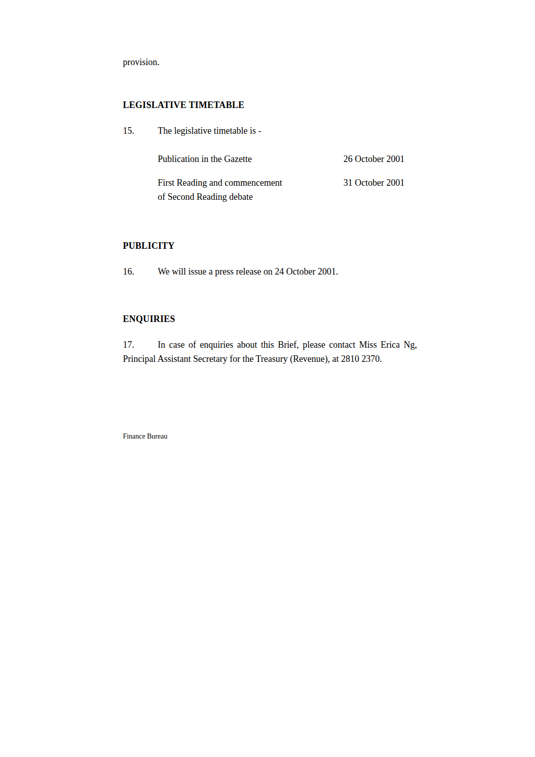provision.
LEGISLATIVE TIMETABLE
15.
The legislative timetable is -
| Publication in the Gazette | 26 October 2001 |
| First Reading and commencement of Second Reading debate | 31 October 2001 |
PUBLICITY
16.
We will issue a press release on 24 October 2001.
ENQUIRIES
17. In case of enquiries about this Brief, please contact Miss Erica Ng, Principal Assistant Secretary for the Treasury (Revenue), at 2810 2370.
Finance Bureau